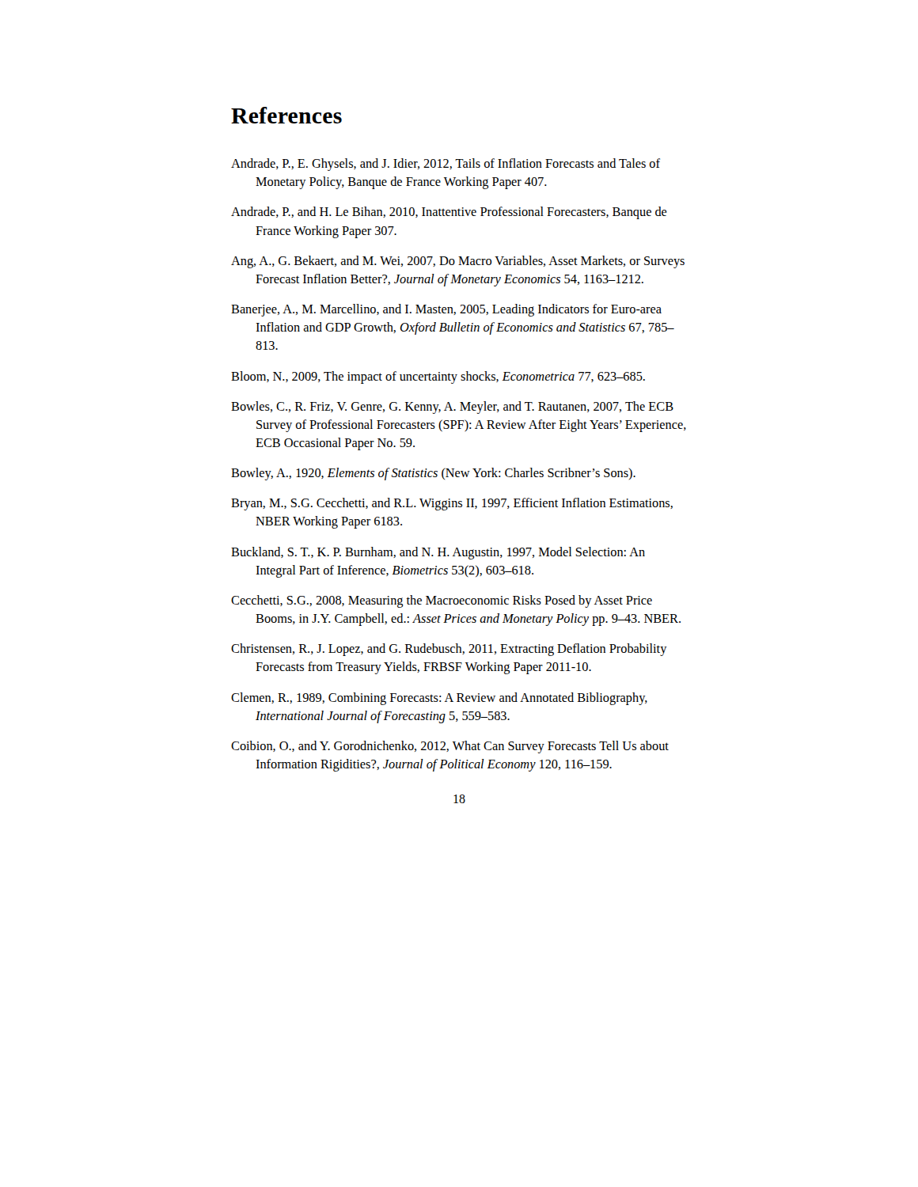References
Andrade, P., E. Ghysels, and J. Idier, 2012, Tails of Inflation Forecasts and Tales of Monetary Policy, Banque de France Working Paper 407.
Andrade, P., and H. Le Bihan, 2010, Inattentive Professional Forecasters, Banque de France Working Paper 307.
Ang, A., G. Bekaert, and M. Wei, 2007, Do Macro Variables, Asset Markets, or Surveys Forecast Inflation Better?, Journal of Monetary Economics 54, 1163–1212.
Banerjee, A., M. Marcellino, and I. Masten, 2005, Leading Indicators for Euro-area Inflation and GDP Growth, Oxford Bulletin of Economics and Statistics 67, 785–813.
Bloom, N., 2009, The impact of uncertainty shocks, Econometrica 77, 623–685.
Bowles, C., R. Friz, V. Genre, G. Kenny, A. Meyler, and T. Rautanen, 2007, The ECB Survey of Professional Forecasters (SPF): A Review After Eight Years’ Experience, ECB Occasional Paper No. 59.
Bowley, A., 1920, Elements of Statistics (New York: Charles Scribner’s Sons).
Bryan, M., S.G. Cecchetti, and R.L. Wiggins II, 1997, Efficient Inflation Estimations, NBER Working Paper 6183.
Buckland, S. T., K. P. Burnham, and N. H. Augustin, 1997, Model Selection: An Integral Part of Inference, Biometrics 53(2), 603–618.
Cecchetti, S.G., 2008, Measuring the Macroeconomic Risks Posed by Asset Price Booms, in J.Y. Campbell, ed.: Asset Prices and Monetary Policy pp. 9–43. NBER.
Christensen, R., J. Lopez, and G. Rudebusch, 2011, Extracting Deflation Probability Forecasts from Treasury Yields, FRBSF Working Paper 2011-10.
Clemen, R., 1989, Combining Forecasts: A Review and Annotated Bibliography, International Journal of Forecasting 5, 559–583.
Coibion, O., and Y. Gorodnichenko, 2012, What Can Survey Forecasts Tell Us about Information Rigidities?, Journal of Political Economy 120, 116–159.
18